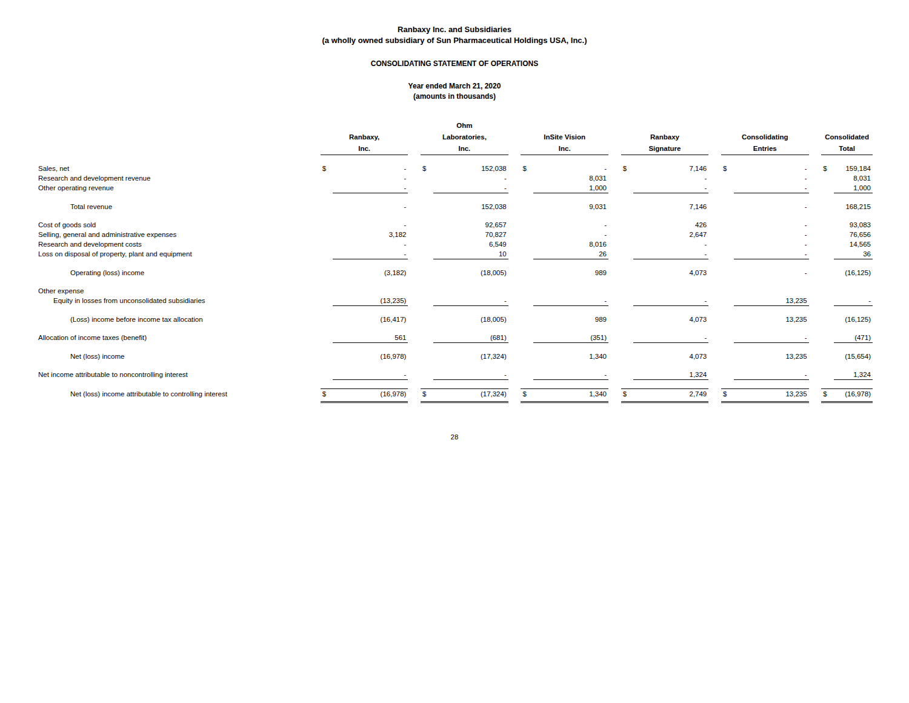Ranbaxy Inc. and Subsidiaries
(a wholly owned subsidiary of Sun Pharmaceutical Holdings USA, Inc.)
CONSOLIDATING STATEMENT OF OPERATIONS
Year ended March 21, 2020
(amounts in thousands)
| | | | Ohm | | | | | | | | |
| | Ranbaxy, | | Laboratories, | | InSite Vision | | Ranbaxy | | Consolidating | | Consolidated |
| | Inc. | | Inc. | | Inc. | | Signature | | Entries | | Total |
| Sales, net | $ | - | | $ | 152,038 | | $ | - | | $ | 7,146 | | $ | - | | $ | 159,184 |
| Research and development revenue | | - | | | - | | | 8,031 | | | - | | | - | | | 8,031 |
| Other operating revenue | | - | | | - | | | 1,000 | | | - | | | - | | | 1,000 |
| Total revenue | | - | | | 152,038 | | | 9,031 | | | 7,146 | | | - | | | 168,215 |
| Cost of goods sold | | - | | | 92,657 | | | - | | | 426 | | | - | | | 93,083 |
| Selling, general and administrative expenses | | 3,182 | | | 70,827 | | | - | | | 2,647 | | | - | | | 76,656 |
| Research and development costs | | - | | | 6,549 | | | 8,016 | | | - | | | - | | | 14,565 |
| Loss on disposal of property, plant and equipment | | - | | | 10 | | | 26 | | | - | | | - | | | 36 |
| Operating (loss) income | | (3,182) | | | (18,005) | | | 989 | | | 4,073 | | | - | | | (16,125) |
| Other expense | |
| Equity in losses from unconsolidated subsidiaries | | (13,235) | | | - | | | - | | | - | | | 13,235 | | | - |
| (Loss) income before income tax allocation | | (16,417) | | | (18,005) | | | 989 | | | 4,073 | | | 13,235 | | | (16,125) |
| Allocation of income taxes (benefit) | | 561 | | | (681) | | | (351) | | | - | | | - | | | (471) |
| Net (loss) income | | (16,978) | | | (17,324) | | | 1,340 | | | 4,073 | | | 13,235 | | | (15,654) |
| Net income attributable to noncontrolling interest | | - | | | - | | | - | | | 1,324 | | | - | | | 1,324 |
| Net (loss) income attributable to controlling interest | $ | (16,978) | | $ | (17,324) | | $ | 1,340 | | $ | 2,749 | | $ | 13,235 | | $ | (16,978) |
28